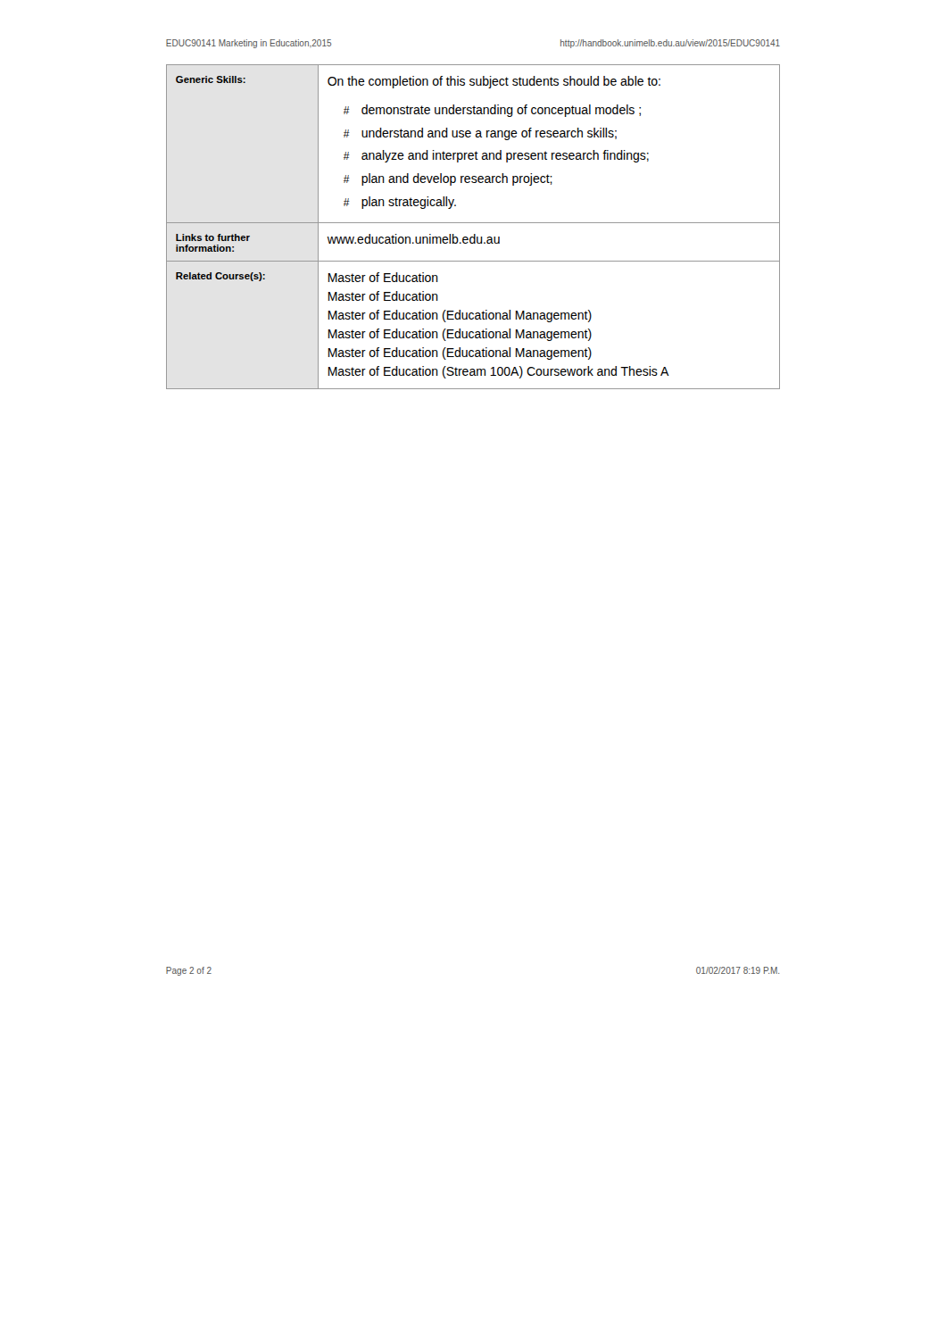EDUC90141 Marketing in Education,2015
http://handbook.unimelb.edu.au/view/2015/EDUC90141
| Generic Skills: | On the completion of this subject students should be able to: demonstrate understanding of conceptual models ; understand and use a range of research skills; analyze and interpret and present research findings; plan and develop research project; plan strategically. |
| Links to further information: | www.education.unimelb.edu.au |
| Related Course(s): | Master of Education Master of Education Master of Education (Educational Management) Master of Education (Educational Management) Master of Education (Educational Management) Master of Education (Stream 100A) Coursework and Thesis A |
Page 2 of 2
01/02/2017 8:19 P.M.